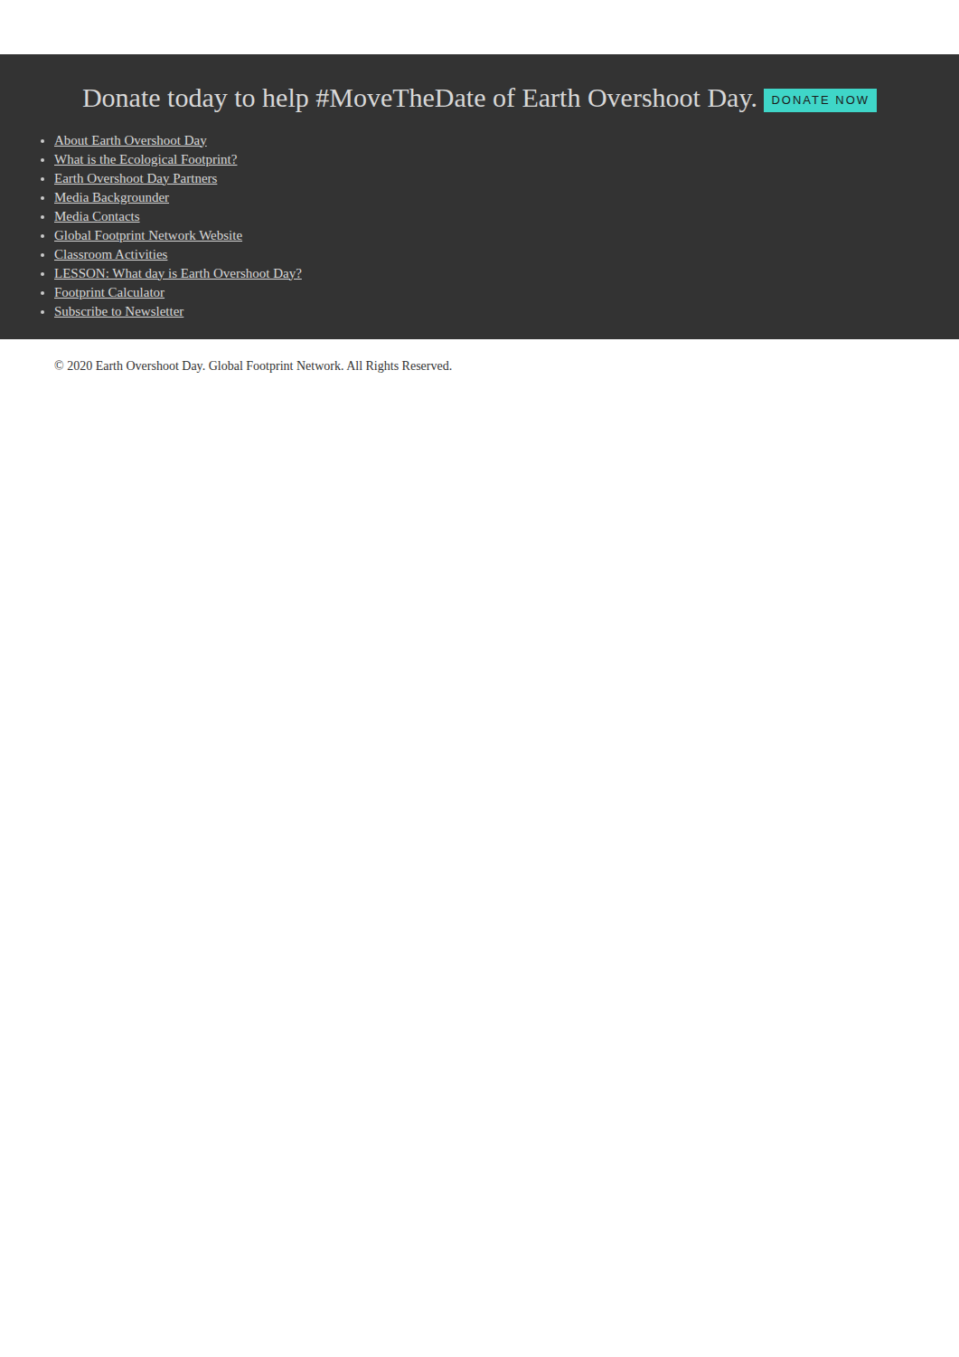Donate today to help #MoveTheDate of Earth Overshoot Day. DONATE NOW
About Earth Overshoot Day
What is the Ecological Footprint?
Earth Overshoot Day Partners
Media Backgrounder
Media Contacts
Global Footprint Network Website
Classroom Activities
LESSON: What day is Earth Overshoot Day?
Footprint Calculator
Subscribe to Newsletter
© 2020 Earth Overshoot Day. Global Footprint Network. All Rights Reserved.